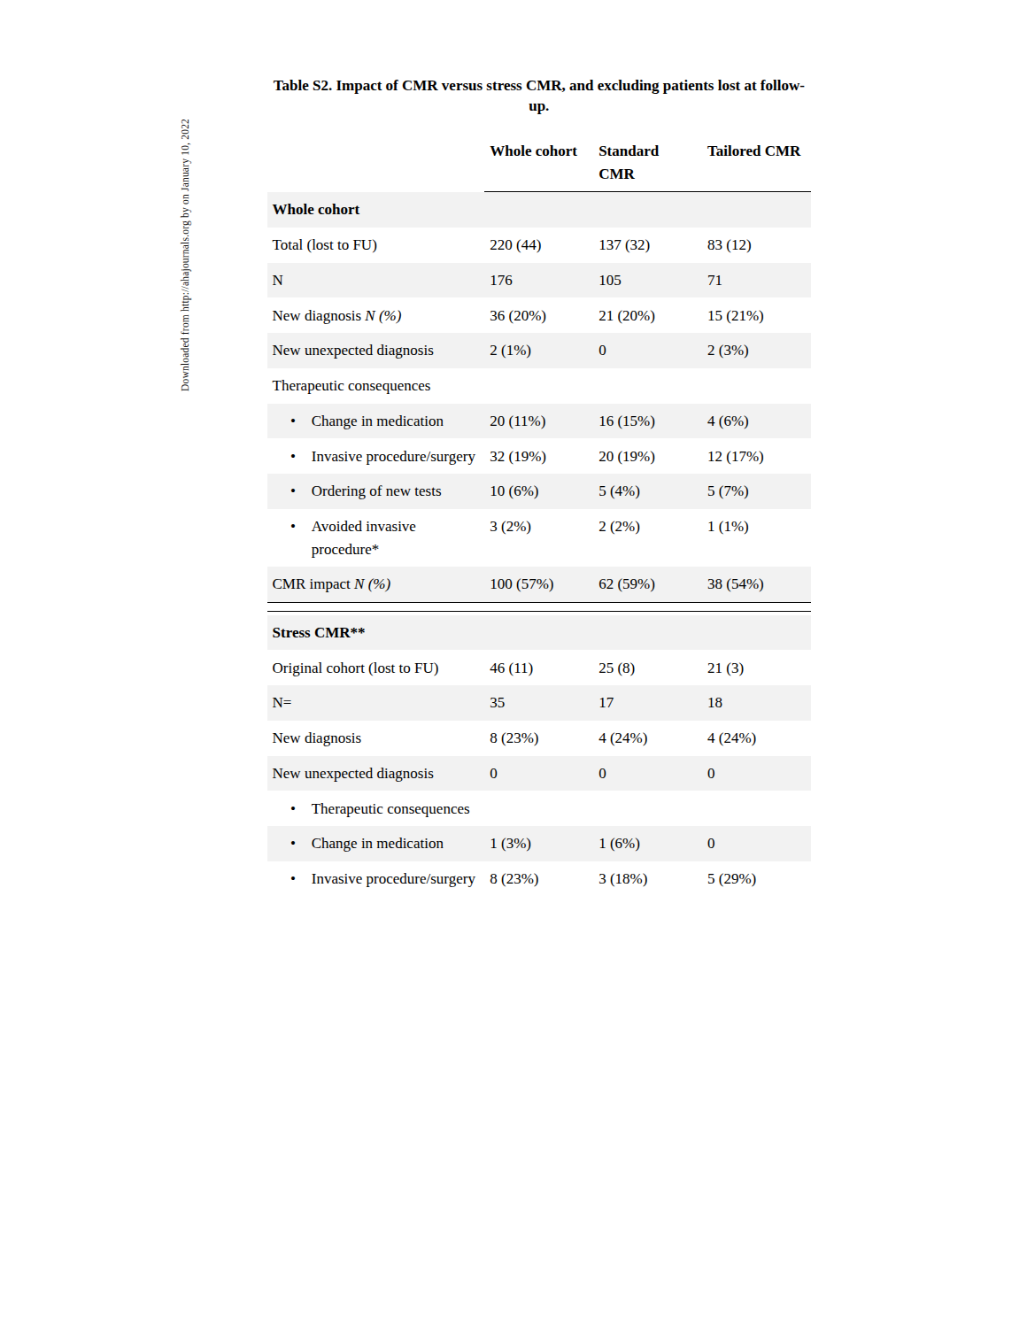Downloaded from http://ahajournals.org by on January 10, 2022
Table S2. Impact of CMR versus stress CMR, and excluding patients lost at follow-up.
| | Whole cohort | Standard CMR | Tailored CMR |
| --- | --- | --- | --- |
| Whole cohort | | | |
| Total (lost to FU) | 220 (44) | 137 (32) | 83 (12) |
| N | 176 | 105 | 71 |
| New diagnosis N (%) | 36 (20%) | 21 (20%) | 15 (21%) |
| New unexpected diagnosis | 2 (1%) | 0 | 2 (3%) |
| Therapeutic consequences | | | |
| Change in medication | 20 (11%) | 16 (15%) | 4 (6%) |
| Invasive procedure/surgery | 32 (19%) | 20 (19%) | 12 (17%) |
| Ordering of new tests | 10 (6%) | 5 (4%) | 5 (7%) |
| Avoided invasive procedure* | 3 (2%) | 2 (2%) | 1 (1%) |
| CMR impact N (%) | 100 (57%) | 62 (59%) | 38 (54%) |
| Stress CMR** | | | |
| Original cohort (lost to FU) | 46 (11) | 25 (8) | 21 (3) |
| N= | 35 | 17 | 18 |
| New diagnosis | 8 (23%) | 4 (24%) | 4 (24%) |
| New unexpected diagnosis | 0 | 0 | 0 |
| Therapeutic consequences | | | |
| Change in medication | 1 (3%) | 1 (6%) | 0 |
| Invasive procedure/surgery | 8 (23%) | 3 (18%) | 5 (29%) |